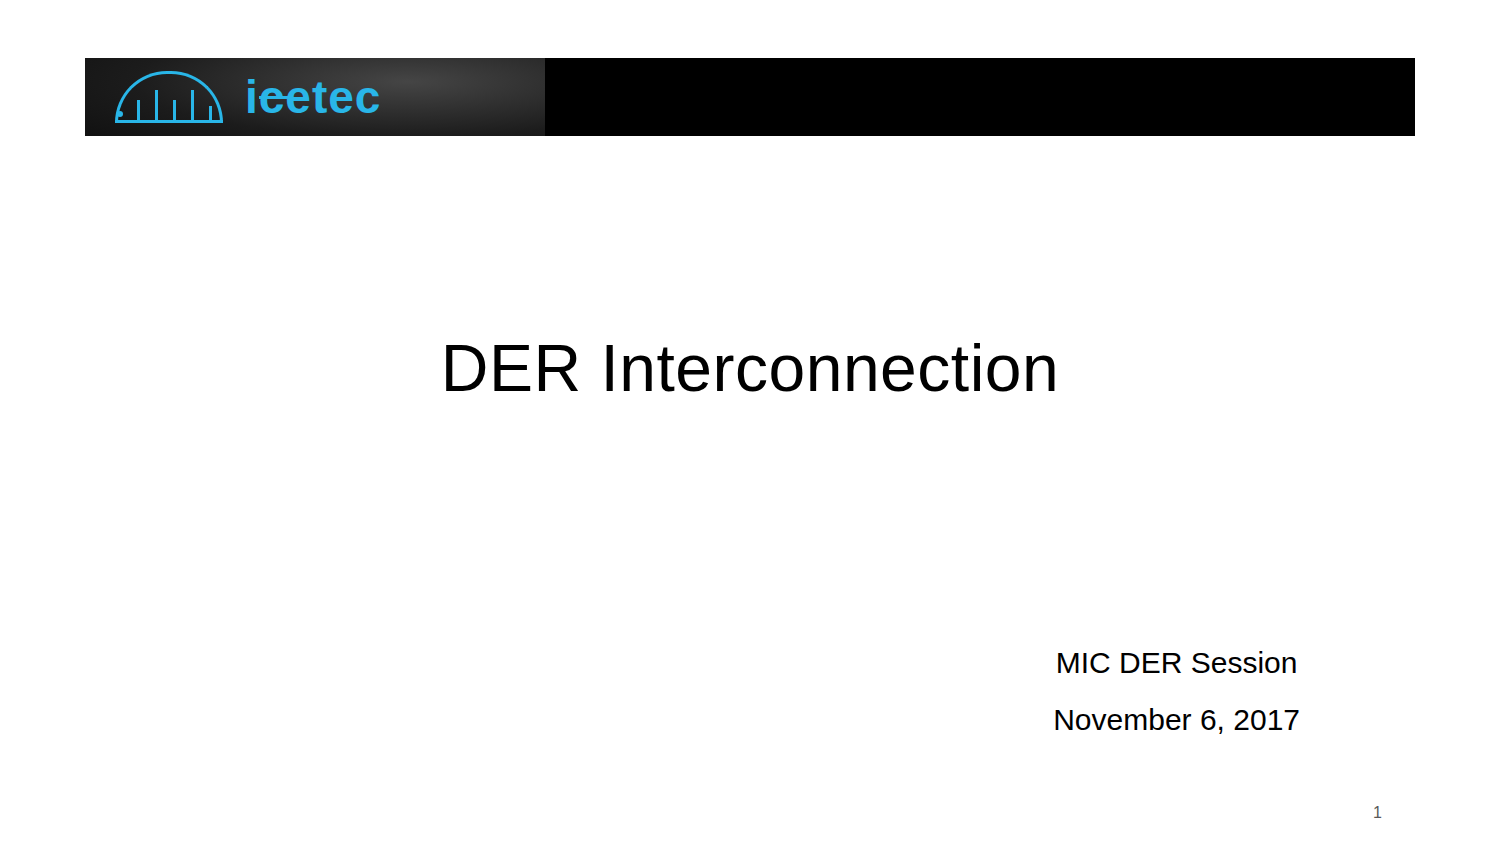icetec
DER Interconnection
MIC DER Session
November 6, 2017
1